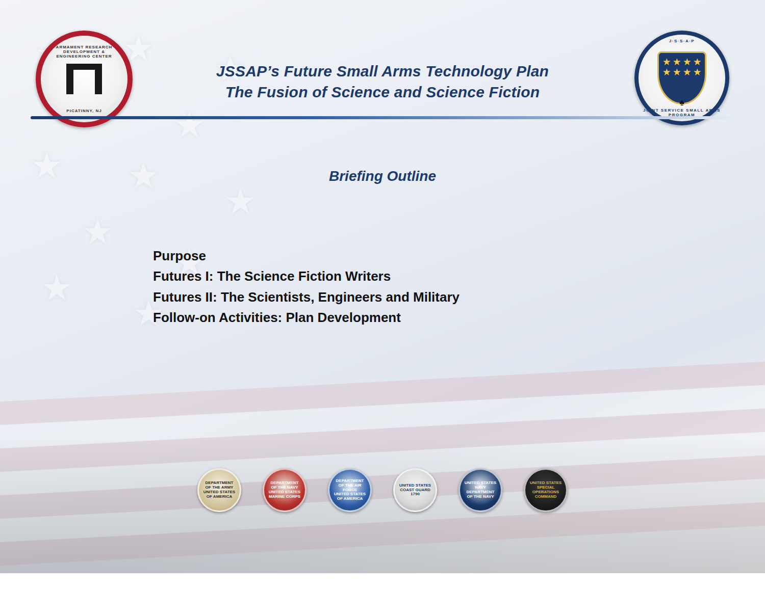★ ★ ★ ★ ★ ★ ★ ★ ★ ★ ★ ★
ARMAMENT RESEARCH DEVELOPMENT & ENGINEERING CENTER
PICATINNY, NJ
JSSAP’s Future Small Arms Technology Plan
The Fusion of Science and Science Fiction
J·S·S·A·P
★★★ ★★★ ★★
♠
JOINT SERVICE SMALL ARMS PROGRAM
Briefing Outline
Purpose
Futures I: The Science Fiction Writers
Futures II: The Scientists, Engineers and Military
Follow-on Activities: Plan Development
DEPARTMENT OF THE ARMY
UNITED STATES OF AMERICA
DEPARTMENT OF THE NAVY
UNITED STATES MARINE CORPS
DEPARTMENT OF THE AIR FORCE
UNITED STATES OF AMERICA
UNITED STATES COAST GUARD
1790
UNITED STATES NAVY
DEPARTMENT OF THE NAVY
UNITED STATES SPECIAL OPERATIONS COMMAND